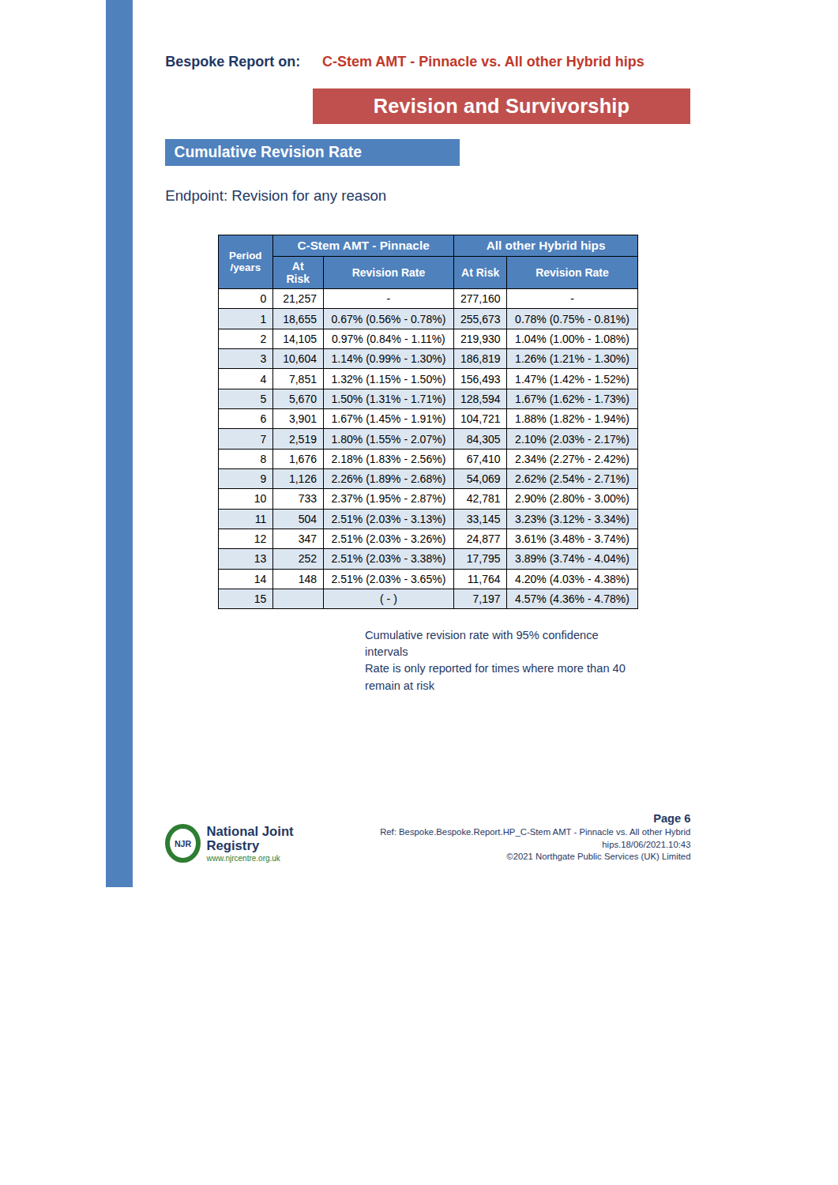Bespoke Report on: C-Stem AMT - Pinnacle vs. All other Hybrid hips
Revision and Survivorship
Cumulative Revision Rate
Endpoint: Revision for any reason
| Period /years | C-Stem AMT - Pinnacle | All other Hybrid hips |
| --- | --- | --- |
| At Risk | Revision Rate | At Risk | Revision Rate |
| 0 | 21,257 | - | 277,160 | - |
| 1 | 18,655 | 0.67% (0.56% - 0.78%) | 255,673 | 0.78% (0.75% - 0.81%) |
| 2 | 14,105 | 0.97% (0.84% - 1.11%) | 219,930 | 1.04% (1.00% - 1.08%) |
| 3 | 10,604 | 1.14% (0.99% - 1.30%) | 186,819 | 1.26% (1.21% - 1.30%) |
| 4 | 7,851 | 1.32% (1.15% - 1.50%) | 156,493 | 1.47% (1.42% - 1.52%) |
| 5 | 5,670 | 1.50% (1.31% - 1.71%) | 128,594 | 1.67% (1.62% - 1.73%) |
| 6 | 3,901 | 1.67% (1.45% - 1.91%) | 104,721 | 1.88% (1.82% - 1.94%) |
| 7 | 2,519 | 1.80% (1.55% - 2.07%) | 84,305 | 2.10% (2.03% - 2.17%) |
| 8 | 1,676 | 2.18% (1.83% - 2.56%) | 67,410 | 2.34% (2.27% - 2.42%) |
| 9 | 1,126 | 2.26% (1.89% - 2.68%) | 54,069 | 2.62% (2.54% - 2.71%) |
| 10 | 733 | 2.37% (1.95% - 2.87%) | 42,781 | 2.90% (2.80% - 3.00%) |
| 11 | 504 | 2.51% (2.03% - 3.13%) | 33,145 | 3.23% (3.12% - 3.34%) |
| 12 | 347 | 2.51% (2.03% - 3.26%) | 24,877 | 3.61% (3.48% - 3.74%) |
| 13 | 252 | 2.51% (2.03% - 3.38%) | 17,795 | 3.89% (3.74% - 4.04%) |
| 14 | 148 | 2.51% (2.03% - 3.65%) | 11,764 | 4.20% (4.03% - 4.38%) |
| 15 | | ( - ) | 7,197 | 4.57% (4.36% - 4.78%) |
Cumulative revision rate with 95% confidence intervals
Rate is only reported for times where more than 40 remain at risk
NJR
National Joint Registry
www.njrcentre.org.uk
Page 6
Ref: Bespoke.Bespoke.Report.HP_C-Stem AMT - Pinnacle vs. All other Hybrid hips.18/06/2021.10:43
©2021 Northgate Public Services (UK) Limited